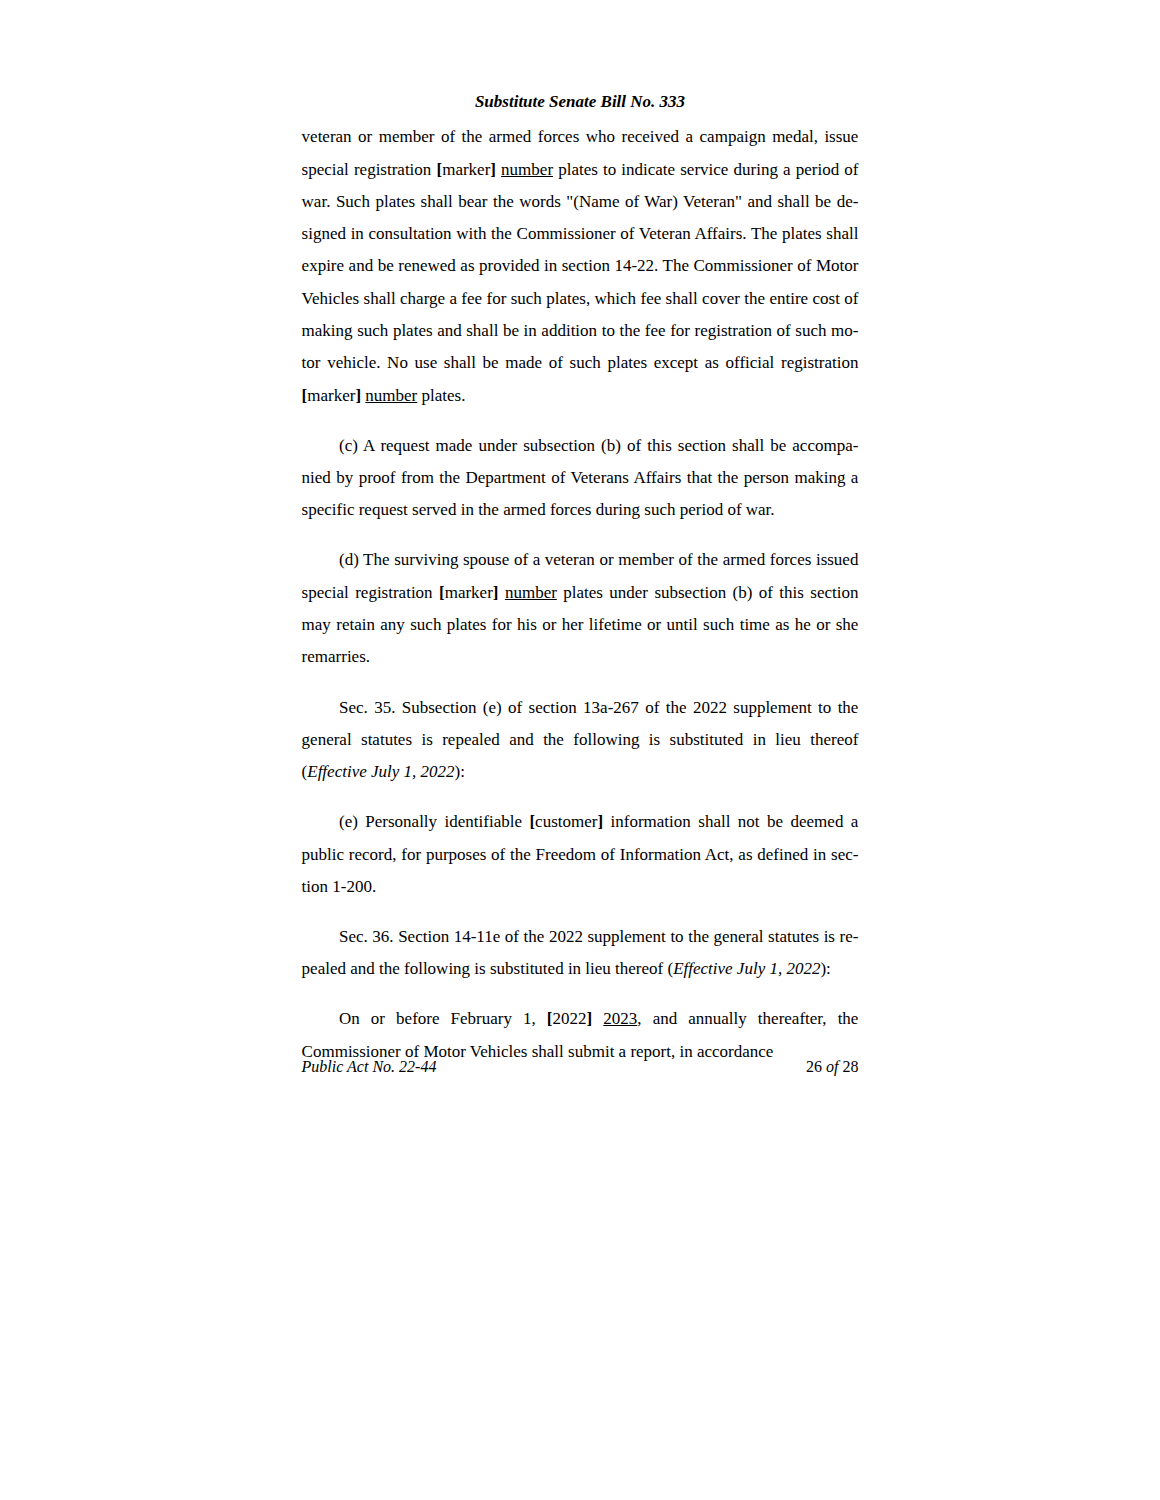Substitute Senate Bill No. 333
veteran or member of the armed forces who received a campaign medal, issue special registration [marker] number plates to indicate service during a period of war. Such plates shall bear the words "(Name of War) Veteran" and shall be designed in consultation with the Commissioner of Veteran Affairs. The plates shall expire and be renewed as provided in section 14-22. The Commissioner of Motor Vehicles shall charge a fee for such plates, which fee shall cover the entire cost of making such plates and shall be in addition to the fee for registration of such motor vehicle. No use shall be made of such plates except as official registration [marker] number plates.
(c) A request made under subsection (b) of this section shall be accompanied by proof from the Department of Veterans Affairs that the person making a specific request served in the armed forces during such period of war.
(d) The surviving spouse of a veteran or member of the armed forces issued special registration [marker] number plates under subsection (b) of this section may retain any such plates for his or her lifetime or until such time as he or she remarries.
Sec. 35. Subsection (e) of section 13a-267 of the 2022 supplement to the general statutes is repealed and the following is substituted in lieu thereof (Effective July 1, 2022):
(e) Personally identifiable [customer] information shall not be deemed a public record, for purposes of the Freedom of Information Act, as defined in section 1-200.
Sec. 36. Section 14-11e of the 2022 supplement to the general statutes is repealed and the following is substituted in lieu thereof (Effective July 1, 2022):
On or before February 1, [2022] 2023, and annually thereafter, the Commissioner of Motor Vehicles shall submit a report, in accordance
Public Act No. 22-44 26 of 28